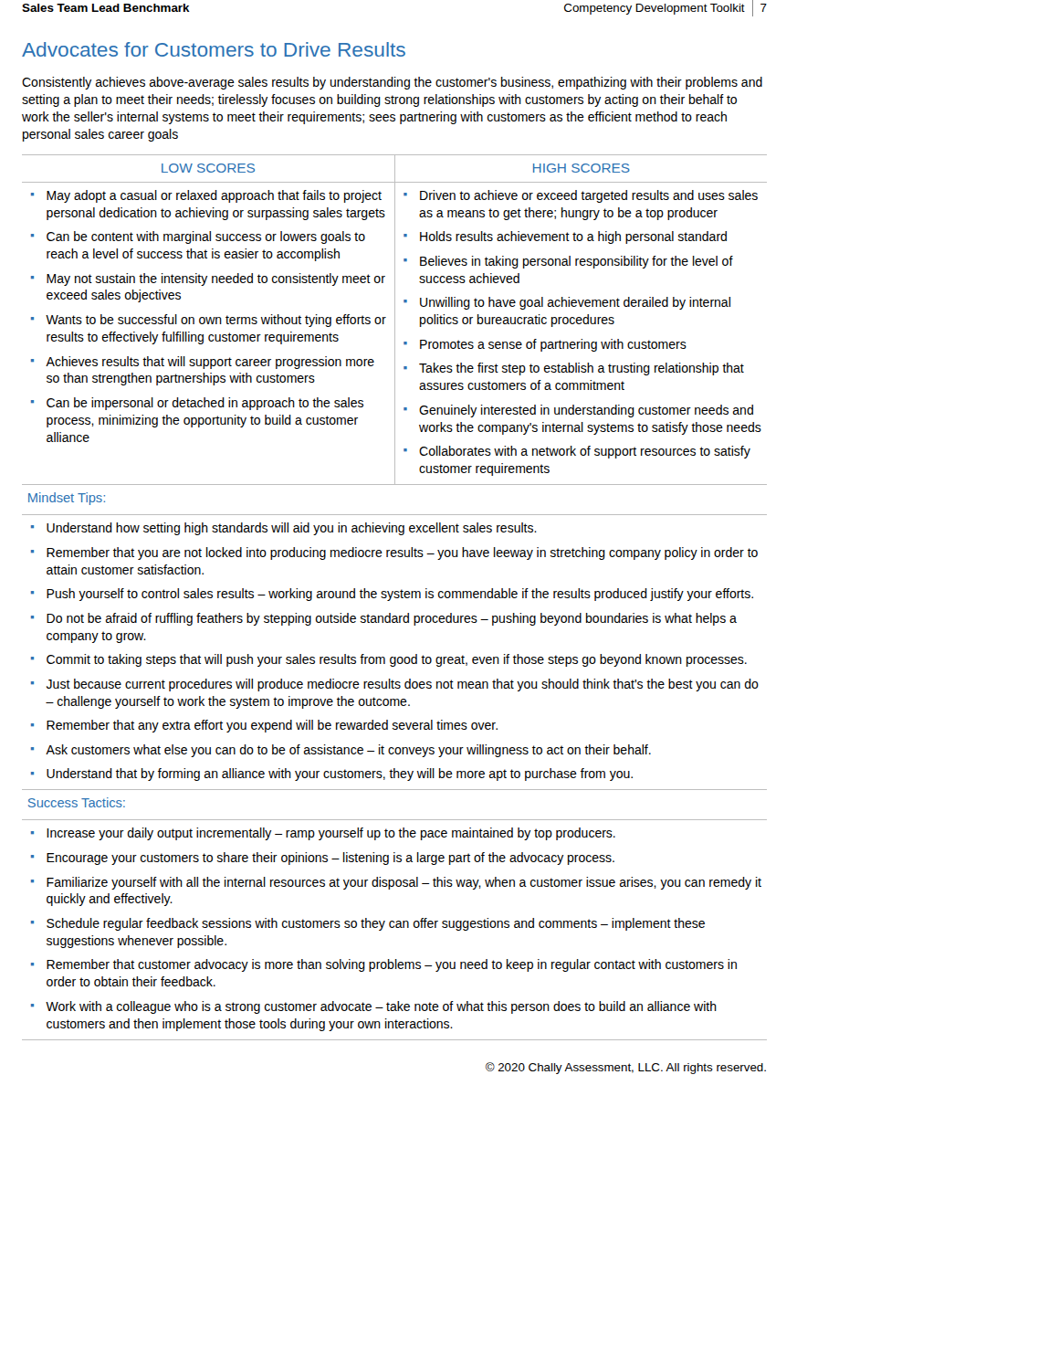Sales Team Lead Benchmark
Competency Development Toolkit 7
Advocates for Customers to Drive Results
Consistently achieves above-average sales results by understanding the customer's business, empathizing with their problems and setting a plan to meet their needs; tirelessly focuses on building strong relationships with customers by acting on their behalf to work the seller's internal systems to meet their requirements; sees partnering with customers as the efficient method to reach personal sales career goals
| LOW SCORES | HIGH SCORES |
| --- | --- |
| May adopt a casual or relaxed approach that fails to project personal dedication to achieving or surpassing sales targets Can be content with marginal success or lowers goals to reach a level of success that is easier to accomplish May not sustain the intensity needed to consistently meet or exceed sales objectives Wants to be successful on own terms without tying efforts or results to effectively fulfilling customer requirements Achieves results that will support career progression more so than strengthen partnerships with customers Can be impersonal or detached in approach to the sales process, minimizing the opportunity to build a customer alliance | Driven to achieve or exceed targeted results and uses sales as a means to get there; hungry to be a top producer Holds results achievement to a high personal standard Believes in taking personal responsibility for the level of success achieved Unwilling to have goal achievement derailed by internal politics or bureaucratic procedures Promotes a sense of partnering with customers Takes the first step to establish a trusting relationship that assures customers of a commitment Genuinely interested in understanding customer needs and works the company's internal systems to satisfy those needs Collaborates with a network of support resources to satisfy customer requirements |
| Mindset Tips: |
| Understand how setting high standards will aid you in achieving excellent sales results. Remember that you are not locked into producing mediocre results – you have leeway in stretching company policy in order to attain customer satisfaction. Push yourself to control sales results – working around the system is commendable if the results produced justify your efforts. Do not be afraid of ruffling feathers by stepping outside standard procedures – pushing beyond boundaries is what helps a company to grow. Commit to taking steps that will push your sales results from good to great, even if those steps go beyond known processes. Just because current procedures will produce mediocre results does not mean that you should think that's the best you can do – challenge yourself to work the system to improve the outcome. Remember that any extra effort you expend will be rewarded several times over. Ask customers what else you can do to be of assistance – it conveys your willingness to act on their behalf. Understand that by forming an alliance with your customers, they will be more apt to purchase from you. |
| Success Tactics: |
| Increase your daily output incrementally – ramp yourself up to the pace maintained by top producers. Encourage your customers to share their opinions – listening is a large part of the advocacy process. Familiarize yourself with all the internal resources at your disposal – this way, when a customer issue arises, you can remedy it quickly and effectively. Schedule regular feedback sessions with customers so they can offer suggestions and comments – implement these suggestions whenever possible. Remember that customer advocacy is more than solving problems – you need to keep in regular contact with customers in order to obtain their feedback. Work with a colleague who is a strong customer advocate – take note of what this person does to build an alliance with customers and then implement those tools during your own interactions. |
© 2020 Chally Assessment, LLC. All rights reserved.